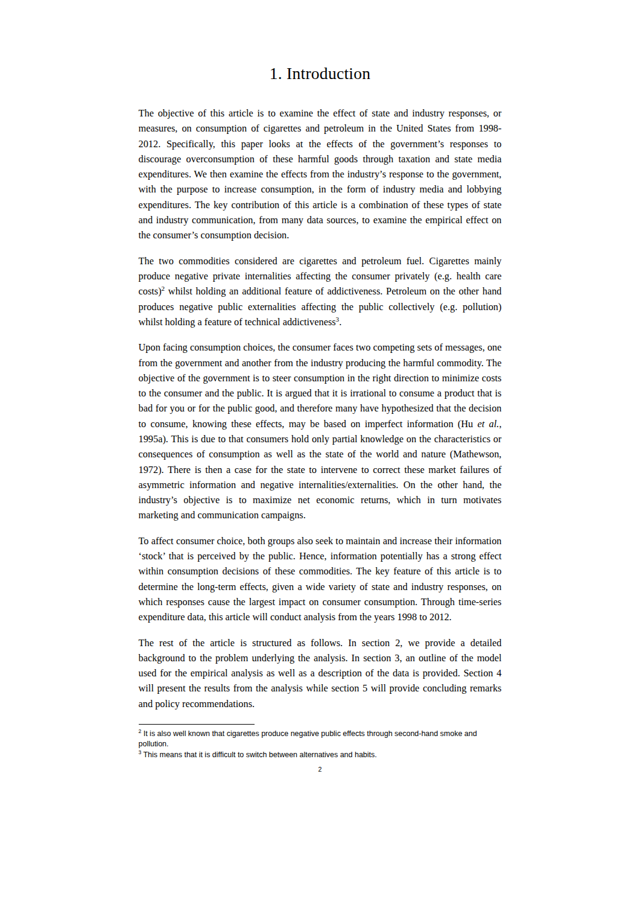1. Introduction
The objective of this article is to examine the effect of state and industry responses, or measures, on consumption of cigarettes and petroleum in the United States from 1998-2012. Specifically, this paper looks at the effects of the government’s responses to discourage overconsumption of these harmful goods through taxation and state media expenditures. We then examine the effects from the industry’s response to the government, with the purpose to increase consumption, in the form of industry media and lobbying expenditures. The key contribution of this article is a combination of these types of state and industry communication, from many data sources, to examine the empirical effect on the consumer’s consumption decision.
The two commodities considered are cigarettes and petroleum fuel. Cigarettes mainly produce negative private internalities affecting the consumer privately (e.g. health care costs)2 whilst holding an additional feature of addictiveness. Petroleum on the other hand produces negative public externalities affecting the public collectively (e.g. pollution) whilst holding a feature of technical addictiveness3.
Upon facing consumption choices, the consumer faces two competing sets of messages, one from the government and another from the industry producing the harmful commodity. The objective of the government is to steer consumption in the right direction to minimize costs to the consumer and the public. It is argued that it is irrational to consume a product that is bad for you or for the public good, and therefore many have hypothesized that the decision to consume, knowing these effects, may be based on imperfect information (Hu et al., 1995a). This is due to that consumers hold only partial knowledge on the characteristics or consequences of consumption as well as the state of the world and nature (Mathewson, 1972). There is then a case for the state to intervene to correct these market failures of asymmetric information and negative internalities/externalities. On the other hand, the industry’s objective is to maximize net economic returns, which in turn motivates marketing and communication campaigns.
To affect consumer choice, both groups also seek to maintain and increase their information ‘stock’ that is perceived by the public. Hence, information potentially has a strong effect within consumption decisions of these commodities. The key feature of this article is to determine the long-term effects, given a wide variety of state and industry responses, on which responses cause the largest impact on consumer consumption. Through time-series expenditure data, this article will conduct analysis from the years 1998 to 2012.
The rest of the article is structured as follows. In section 2, we provide a detailed background to the problem underlying the analysis. In section 3, an outline of the model used for the empirical analysis as well as a description of the data is provided. Section 4 will present the results from the analysis while section 5 will provide concluding remarks and policy recommendations.
2 It is also well known that cigarettes produce negative public effects through second-hand smoke and pollution.
3 This means that it is difficult to switch between alternatives and habits.
2